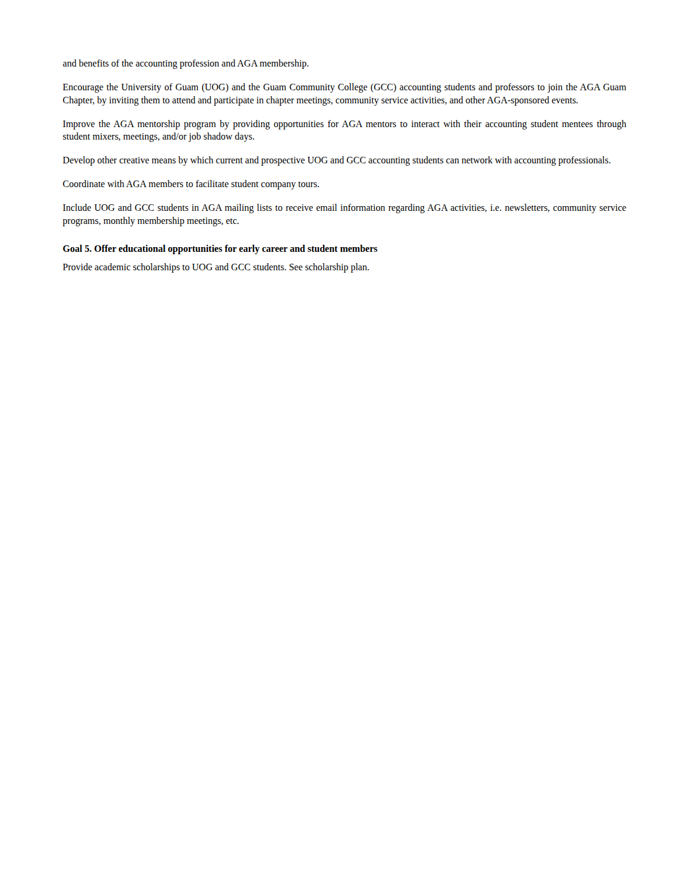and benefits of the accounting profession and AGA membership.
Encourage the University of Guam (UOG) and the Guam Community College (GCC) accounting students and professors to join the AGA Guam Chapter, by inviting them to attend and participate in chapter meetings, community service activities, and other AGA-sponsored events.
Improve the AGA mentorship program by providing opportunities for AGA mentors to interact with their accounting student mentees through student mixers, meetings, and/or job shadow days.
Develop other creative means by which current and prospective UOG and GCC accounting students can network with accounting professionals.
Coordinate with AGA members to facilitate student company tours.
Include UOG and GCC students in AGA mailing lists to receive email information regarding AGA activities, i.e. newsletters, community service programs, monthly membership meetings, etc.
Goal 5. Offer educational opportunities for early career and student members
Provide academic scholarships to UOG and GCC students. See scholarship plan.